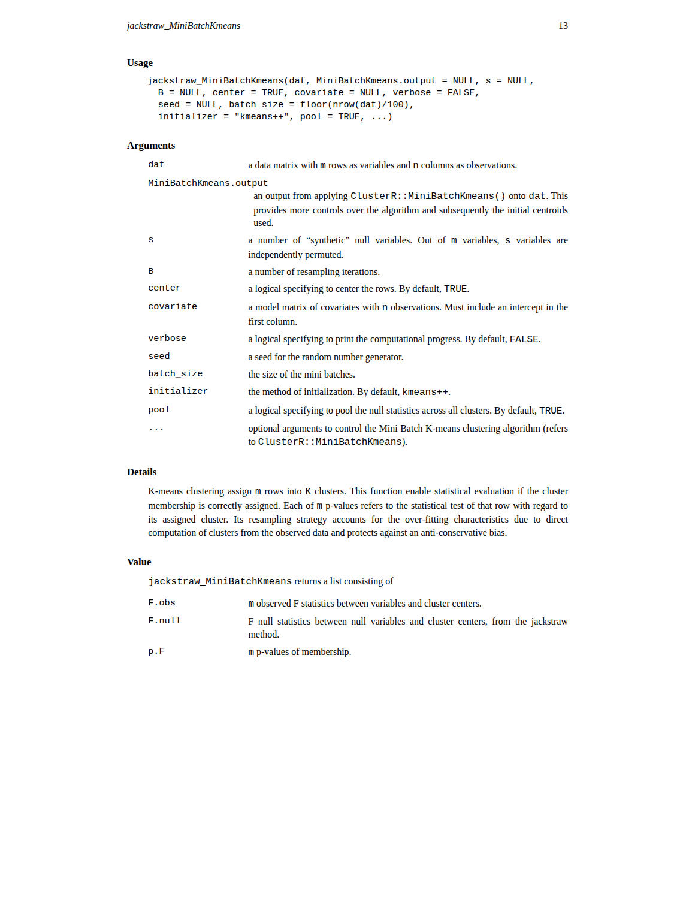jackstraw_MiniBatchKmeans 13
Usage
jackstraw_MiniBatchKmeans(dat, MiniBatchKmeans.output = NULL, s = NULL,
  B = NULL, center = TRUE, covariate = NULL, verbose = FALSE,
  seed = NULL, batch_size = floor(nrow(dat)/100),
  initializer = "kmeans++", pool = TRUE, ...)
Arguments
dat
a data matrix with m rows as variables and n columns as observations.
MiniBatchKmeans.output
an output from applying ClusterR::MiniBatchKmeans() onto dat. This provides more controls over the algorithm and subsequently the initial centroids used.
s
a number of “synthetic” null variables. Out of m variables, s variables are independently permuted.
B
a number of resampling iterations.
center
a logical specifying to center the rows. By default, TRUE.
covariate
a model matrix of covariates with n observations. Must include an intercept in the first column.
verbose
a logical specifying to print the computational progress. By default, FALSE.
seed
a seed for the random number generator.
batch_size
the size of the mini batches.
initializer
the method of initialization. By default, kmeans++.
pool
a logical specifying to pool the null statistics across all clusters. By default, TRUE.
...
optional arguments to control the Mini Batch K-means clustering algorithm (refers to ClusterR::MiniBatchKmeans).
Details
K-means clustering assign m rows into K clusters. This function enable statistical evaluation if the cluster membership is correctly assigned. Each of m p-values refers to the statistical test of that row with regard to its assigned cluster. Its resampling strategy accounts for the over-fitting characteristics due to direct computation of clusters from the observed data and protects against an anti-conservative bias.
Value
jackstraw_MiniBatchKmeans returns a list consisting of
F.obs
m observed F statistics between variables and cluster centers.
F.null
F null statistics between null variables and cluster centers, from the jackstraw method.
p.F
m p-values of membership.